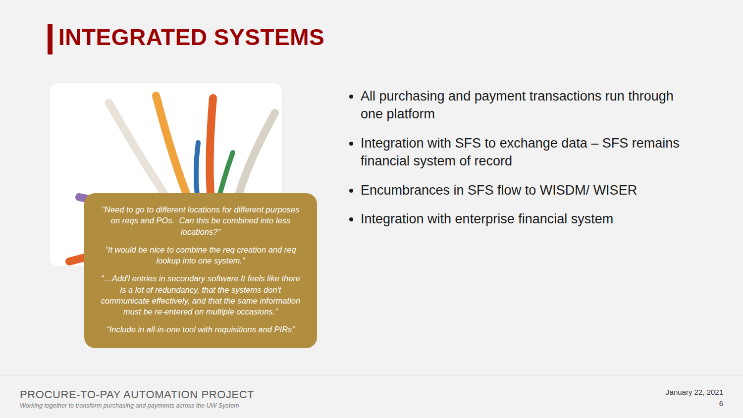Integrated Systems
“Need to go to different locations for different purposes on reqs and POs. Can this be combined into less locations?”
“It would be nice to combine the req creation and req lookup into one system.”
“…Add'l entries in secondary software It feels like there is a lot of redundancy, that the systems don't communicate effectively, and that the same information must be re-entered on multiple occasions.”
“Include in all-in-one tool with requisitions and PIRs”
All purchasing and payment transactions run through one platform
Integration with SFS to exchange data – SFS remains financial system of record
Encumbrances in SFS flow to WISDM/ WISER
Integration with enterprise financial system
PROCURE-TO-PAY AUTOMATION PROJECT
Working together to transform purchasing and payments across the UW System
January 22, 2021
6